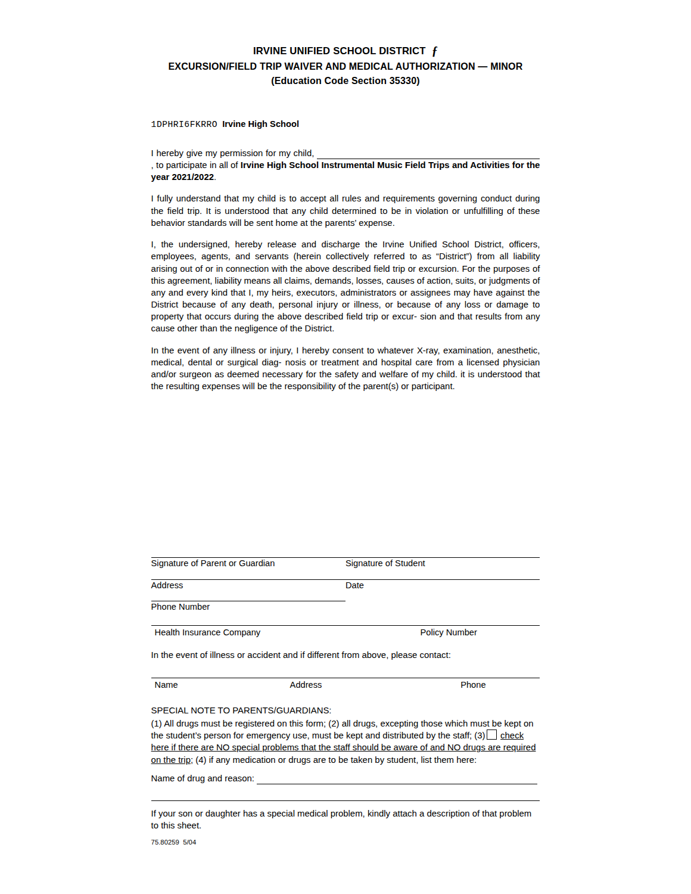IRVINE UNIFIED SCHOOL DISTRICT  ƒ
EXCURSION/FIELD TRIP WAIVER AND MEDICAL AUTHORIZATION — MINOR
(Education Code Section 35330)
1DPHRI6FKRRO Irvine High School
I hereby give my permission for my child, , to participate in all of Irvine High School Instrumental Music Field Trips and Activities for the year 2021/2022.
I fully understand that my child is to accept all rules and requirements governing conduct during the field trip. It is understood that any child determined to be in violation or unfulfilling of these behavior standards will be sent home at the parents’ expense.
I, the undersigned, hereby release and discharge the Irvine Unified School District, officers, employees, agents, and servants (herein collectively referred to as “District”) from all liability arising out of or in connection with the above described field trip or excursion. For the purposes of this agreement, liability means all claims, demands, losses, causes of action, suits, or judgments of any and every kind that I, my heirs, executors, administrators or assignees may have against the District because of any death, personal injury or illness, or because of any loss or damage to property that occurs during the above described field trip or excur- sion and that results from any cause other than the negligence of the District.
In the event of any illness or injury, I hereby consent to whatever X-ray, examination, anesthetic, medical, dental or surgical diag- nosis or treatment and hospital care from a licensed physician and/or surgeon as deemed necessary for the safety and welfare of my child. it is understood that the resulting expenses will be the responsibility of the parent(s) or participant.
| Signature of Parent or Guardian | Signature of Student |
| Address | Date |
| Phone Number | |
Health Insurance Company Policy Number
In the event of illness or accident and if different from above, please contact:
Name Address Phone
SPECIAL NOTE TO PARENTS/GUARDIANS:
(1) All drugs must be registered on this form; (2) all drugs, excepting those which must be kept on the student’s person for emergency use, must be kept and distributed by the staff; (3) check here if there are NO special problems that the staff should be aware of and NO drugs are required on the trip; (4) if any medication or drugs are to be taken by student, list them here:
Name of drug and reason:
If your son or daughter has a special medical problem, kindly attach a description of that problem to this sheet.
75.80259 5/04